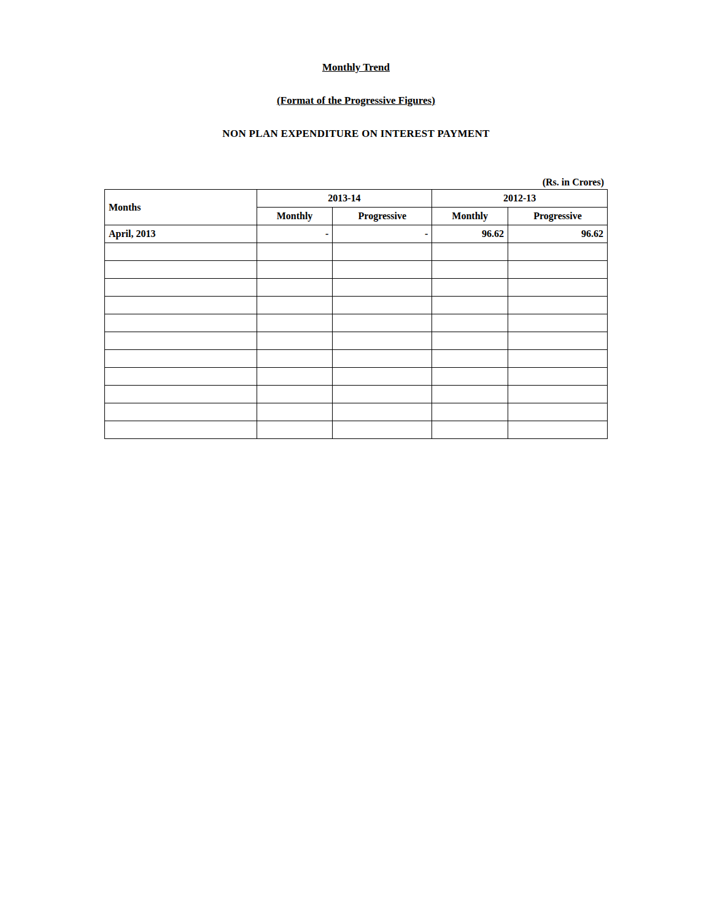Monthly Trend
(Format of the Progressive Figures)
NON PLAN EXPENDITURE ON INTEREST PAYMENT
(Rs. in Crores)
| Months | 2013-14 | 2012-13 |
| --- | --- | --- |
| Monthly | Progressive | Monthly | Progressive |
| April, 2013 | - | - | 96.62 | 96.62 |